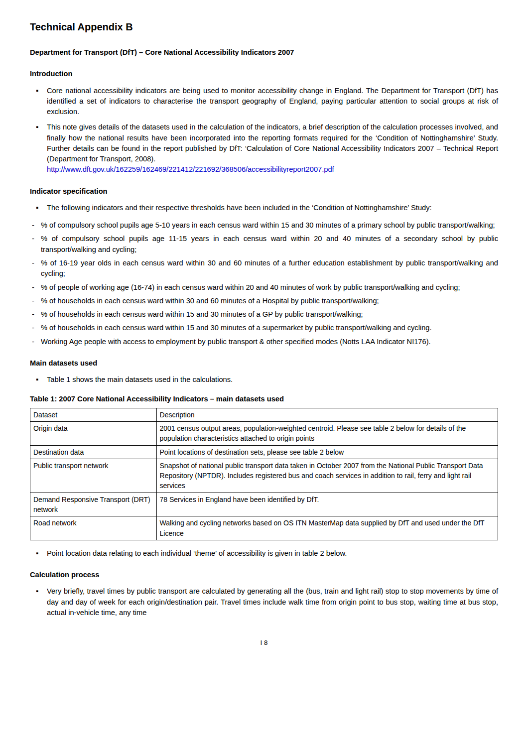Technical Appendix B
Department for Transport (DfT) – Core National Accessibility Indicators 2007
Introduction
Core national accessibility indicators are being used to monitor accessibility change in England. The Department for Transport (DfT) has identified a set of indicators to characterise the transport geography of England, paying particular attention to social groups at risk of exclusion.
This note gives details of the datasets used in the calculation of the indicators, a brief description of the calculation processes involved, and finally how the national results have been incorporated into the reporting formats required for the ‘Condition of Nottinghamshire’ Study. Further details can be found in the report published by DfT: ‘Calculation of Core National Accessibility Indicators 2007 – Technical Report (Department for Transport, 2008).
http://www.dft.gov.uk/162259/162469/221412/221692/368506/accessibilityreport2007.pdf
Indicator specification
The following indicators and their respective thresholds have been included in the ‘Condition of Nottinghamshire’ Study:
% of compulsory school pupils age 5-10 years in each census ward within 15 and 30 minutes of a primary school by public transport/walking;
% of compulsory school pupils age 11-15 years in each census ward within 20 and 40 minutes of a secondary school by public transport/walking and cycling;
% of 16-19 year olds in each census ward within 30 and 60 minutes of a further education establishment by public transport/walking and cycling;
% of people of working age (16-74) in each census ward within 20 and 40 minutes of work by public transport/walking and cycling;
% of households in each census ward within 30 and 60 minutes of a Hospital by public transport/walking;
% of households in each census ward within 15 and 30 minutes of a GP by public transport/walking;
% of households in each census ward within 15 and 30 minutes of a supermarket by public transport/walking and cycling.
Working Age people with access to employment by public transport & other specified modes (Notts LAA Indicator NI176).
Main datasets used
Table 1 shows the main datasets used in the calculations.
Table 1: 2007 Core National Accessibility Indicators – main datasets used
| Dataset | Description |
| Origin data | 2001 census output areas, population-weighted centroid. Please see table 2 below for details of the population characteristics attached to origin points |
| Destination data | Point locations of destination sets, please see table 2 below |
| Public transport network | Snapshot of national public transport data taken in October 2007 from the National Public Transport Data Repository (NPTDR). Includes registered bus and coach services in addition to rail, ferry and light rail services |
| Demand Responsive Transport (DRT) network | 78 Services in England have been identified by DfT. |
| Road network | Walking and cycling networks based on OS ITN MasterMap data supplied by DfT and used under the DfT Licence |
Point location data relating to each individual ‘theme’ of accessibility is given in table 2 below.
Calculation process
Very briefly, travel times by public transport are calculated by generating all the (bus, train and light rail) stop to stop movements by time of day and day of week for each origin/destination pair. Travel times include walk time from origin point to bus stop, waiting time at bus stop, actual in-vehicle time, any time
I 8